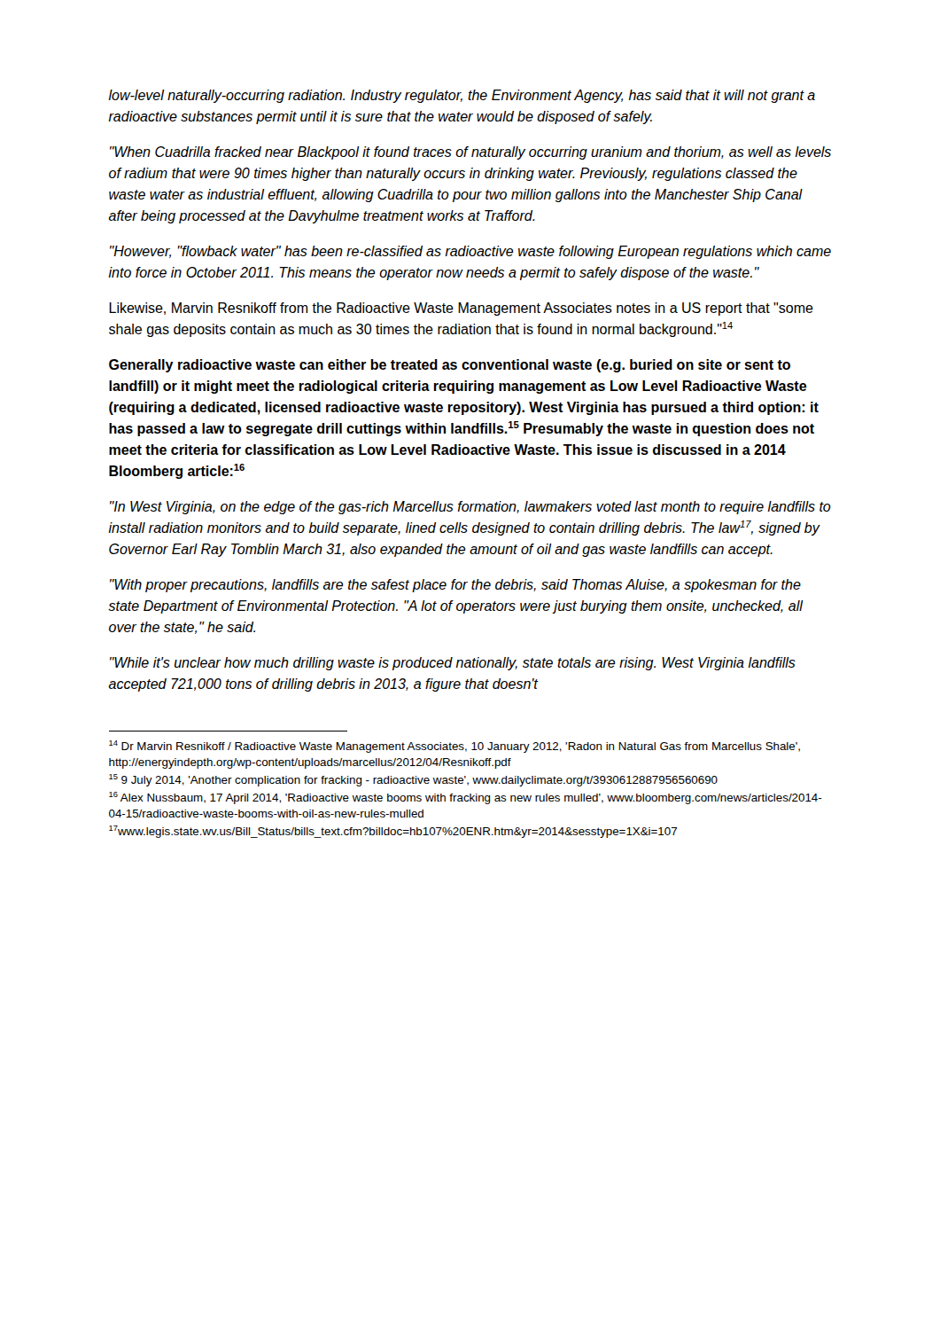low-level naturally-occurring radiation. Industry regulator, the Environment Agency, has said that it will not grant a radioactive substances permit until it is sure that the water would be disposed of safely.
"When Cuadrilla fracked near Blackpool it found traces of naturally occurring uranium and thorium, as well as levels of radium that were 90 times higher than naturally occurs in drinking water. Previously, regulations classed the waste water as industrial effluent, allowing Cuadrilla to pour two million gallons into the Manchester Ship Canal after being processed at the Davyhulme treatment works at Trafford.
"However, "flowback water" has been re-classified as radioactive waste following European regulations which came into force in October 2011. This means the operator now needs a permit to safely dispose of the waste."
Likewise, Marvin Resnikoff from the Radioactive Waste Management Associates notes in a US report that "some shale gas deposits contain as much as 30 times the radiation that is found in normal background."14
Generally radioactive waste can either be treated as conventional waste (e.g. buried on site or sent to landfill) or it might meet the radiological criteria requiring management as Low Level Radioactive Waste (requiring a dedicated, licensed radioactive waste repository). West Virginia has pursued a third option: it has passed a law to segregate drill cuttings within landfills.15 Presumably the waste in question does not meet the criteria for classification as Low Level Radioactive Waste. This issue is discussed in a 2014 Bloomberg article:16
"In West Virginia, on the edge of the gas-rich Marcellus formation, lawmakers voted last month to require landfills to install radiation monitors and to build separate, lined cells designed to contain drilling debris. The law17, signed by Governor Earl Ray Tomblin March 31, also expanded the amount of oil and gas waste landfills can accept.
"With proper precautions, landfills are the safest place for the debris, said Thomas Aluise, a spokesman for the state Department of Environmental Protection. "A lot of operators were just burying them onsite, unchecked, all over the state," he said.
"While it's unclear how much drilling waste is produced nationally, state totals are rising. West Virginia landfills accepted 721,000 tons of drilling debris in 2013, a figure that doesn't
14 Dr Marvin Resnikoff / Radioactive Waste Management Associates, 10 January 2012, 'Radon in Natural Gas from Marcellus Shale', http://energyindepth.org/wp-content/uploads/marcellus/2012/04/Resnikoff.pdf
15 9 July 2014, 'Another complication for fracking - radioactive waste', www.dailyclimate.org/t/3930612887956560690
16 Alex Nussbaum, 17 April 2014, 'Radioactive waste booms with fracking as new rules mulled', www.bloomberg.com/news/articles/2014-04-15/radioactive-waste-booms-with-oil-as-new-rules-mulled
17www.legis.state.wv.us/Bill_Status/bills_text.cfm?billdoc=hb107%20ENR.htm&yr=2014&sesstype=1X&i=107